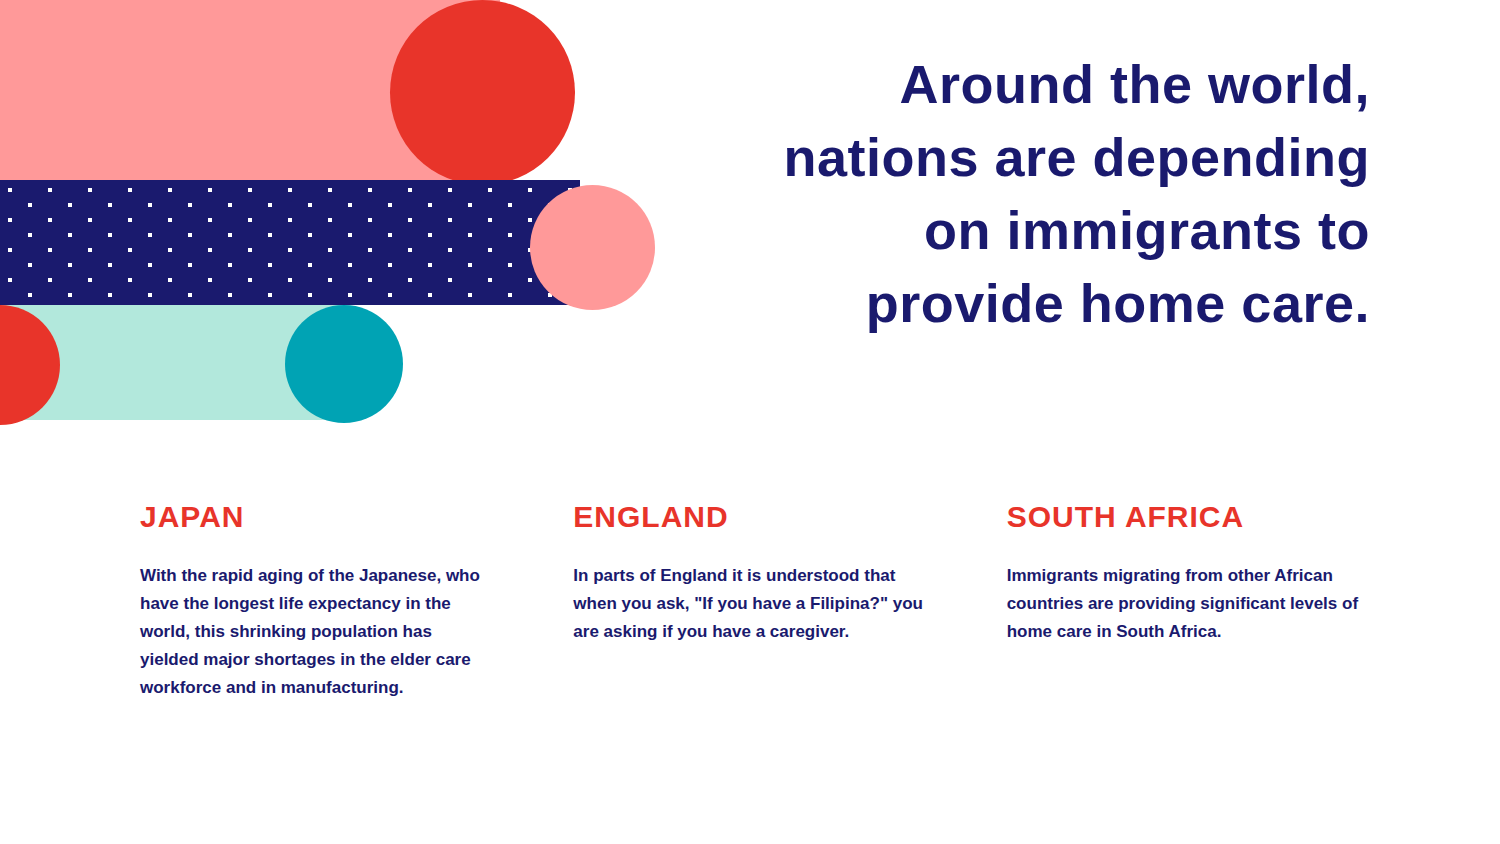Around the world, nations are depending on immigrants to provide home care.
JAPAN
With the rapid aging of the Japanese, who have the longest life expectancy in the world, this shrinking population has yielded major shortages in the elder care workforce and in manufacturing.
ENGLAND
In parts of England it is understood that when you ask, "If you have a Filipina?" you are asking if you have a caregiver.
SOUTH AFRICA
Immigrants migrating from other African countries are providing significant levels of home care in South Africa.